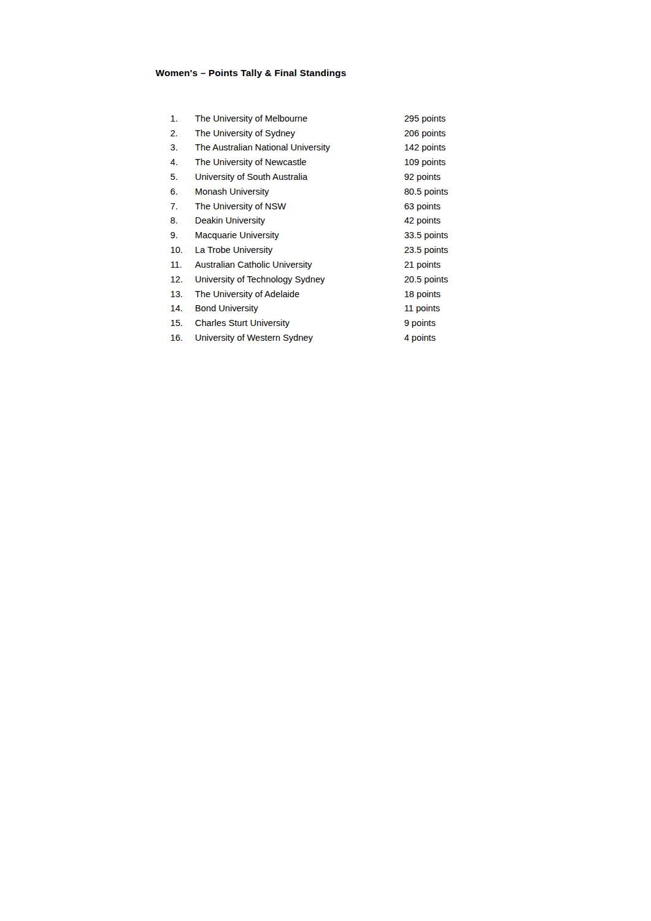Women's – Points Tally & Final Standings
| 1. | The University of Melbourne | 295 points |
| 2. | The University of Sydney | 206 points |
| 3. | The Australian National University | 142 points |
| 4. | The University of Newcastle | 109 points |
| 5. | University of South Australia | 92 points |
| 6. | Monash University | 80.5 points |
| 7. | The University of NSW | 63 points |
| 8. | Deakin University | 42 points |
| 9. | Macquarie University | 33.5 points |
| 10. | La Trobe University | 23.5 points |
| 11. | Australian Catholic University | 21 points |
| 12. | University of Technology Sydney | 20.5 points |
| 13. | The University of Adelaide | 18 points |
| 14. | Bond University | 11 points |
| 15. | Charles Sturt University | 9 points |
| 16. | University of Western Sydney | 4 points |